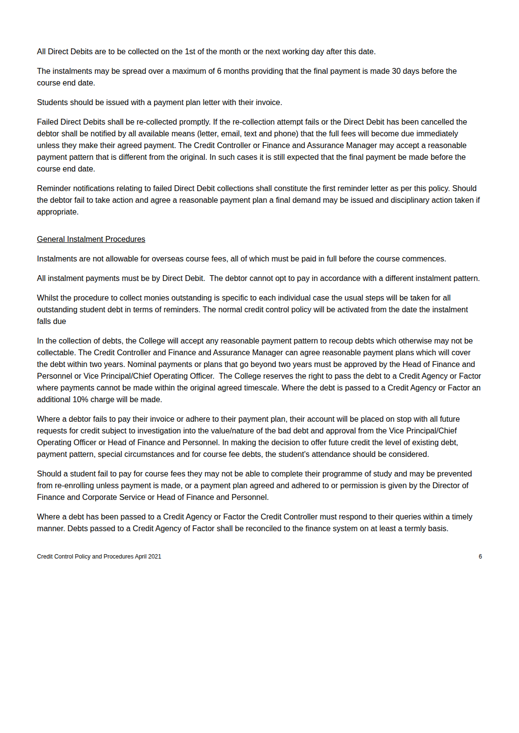All Direct Debits are to be collected on the 1st of the month or the next working day after this date.
The instalments may be spread over a maximum of 6 months providing that the final payment is made 30 days before the course end date.
Students should be issued with a payment plan letter with their invoice.
Failed Direct Debits shall be re-collected promptly. If the re-collection attempt fails or the Direct Debit has been cancelled the debtor shall be notified by all available means (letter, email, text and phone) that the full fees will become due immediately unless they make their agreed payment. The Credit Controller or Finance and Assurance Manager may accept a reasonable payment pattern that is different from the original. In such cases it is still expected that the final payment be made before the course end date.
Reminder notifications relating to failed Direct Debit collections shall constitute the first reminder letter as per this policy. Should the debtor fail to take action and agree a reasonable payment plan a final demand may be issued and disciplinary action taken if appropriate.
General Instalment Procedures
Instalments are not allowable for overseas course fees, all of which must be paid in full before the course commences.
All instalment payments must be by Direct Debit. The debtor cannot opt to pay in accordance with a different instalment pattern.
Whilst the procedure to collect monies outstanding is specific to each individual case the usual steps will be taken for all outstanding student debt in terms of reminders. The normal credit control policy will be activated from the date the instalment falls due
In the collection of debts, the College will accept any reasonable payment pattern to recoup debts which otherwise may not be collectable. The Credit Controller and Finance and Assurance Manager can agree reasonable payment plans which will cover the debt within two years. Nominal payments or plans that go beyond two years must be approved by the Head of Finance and Personnel or Vice Principal/Chief Operating Officer. The College reserves the right to pass the debt to a Credit Agency or Factor where payments cannot be made within the original agreed timescale. Where the debt is passed to a Credit Agency or Factor an additional 10% charge will be made.
Where a debtor fails to pay their invoice or adhere to their payment plan, their account will be placed on stop with all future requests for credit subject to investigation into the value/nature of the bad debt and approval from the Vice Principal/Chief Operating Officer or Head of Finance and Personnel. In making the decision to offer future credit the level of existing debt, payment pattern, special circumstances and for course fee debts, the student's attendance should be considered.
Should a student fail to pay for course fees they may not be able to complete their programme of study and may be prevented from re-enrolling unless payment is made, or a payment plan agreed and adhered to or permission is given by the Director of Finance and Corporate Service or Head of Finance and Personnel.
Where a debt has been passed to a Credit Agency or Factor the Credit Controller must respond to their queries within a timely manner. Debts passed to a Credit Agency of Factor shall be reconciled to the finance system on at least a termly basis.
Credit Control Policy and Procedures April 2021 6